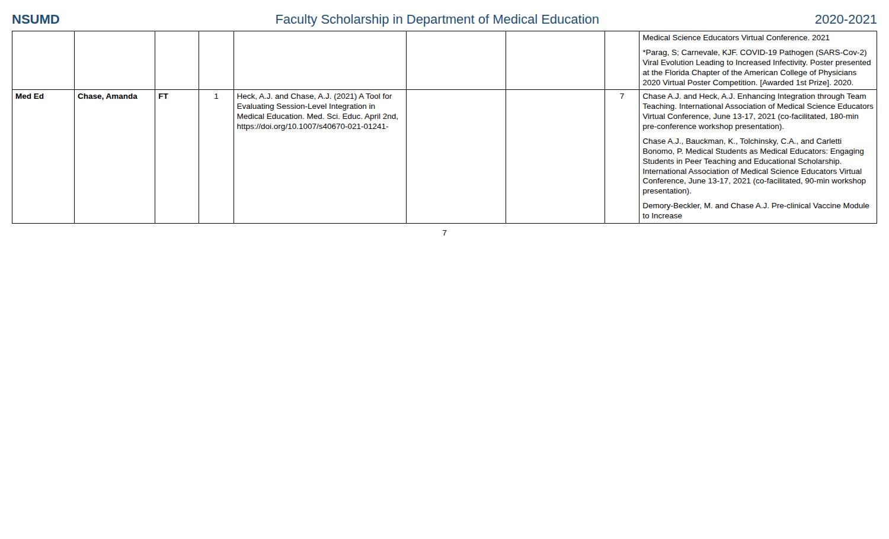NSUMD Faculty Scholarship in Department of Medical Education 2020-2021
| | | | | | | | | Medical Science Educators Virtual Conference. 2021 *Parag, S; Carnevale, KJF. COVID-19 Pathogen (SARS-Cov-2) Viral Evolution Leading to Increased Infectivity. Poster presented at the Florida Chapter of the American College of Physicians 2020 Virtual Poster Competition. [Awarded 1st Prize]. 2020. |
| Med Ed | Chase, Amanda | FT | 1 | Heck, A.J. and Chase, A.J. (2021) A Tool for Evaluating Session-Level Integration in Medical Education. Med. Sci. Educ. April 2nd, https://doi.org/10.1007/s40670-021-01241- | | | 7 | Chase A.J. and Heck, A.J. Enhancing Integration through Team Teaching. International Association of Medical Science Educators Virtual Conference, June 13-17, 2021 (co-facilitated, 180-min pre-conference workshop presentation). Chase A.J., Bauckman, K., Tolchinsky, C.A., and Carletti Bonomo, P. Medical Students as Medical Educators: Engaging Students in Peer Teaching and Educational Scholarship. International Association of Medical Science Educators Virtual Conference, June 13-17, 2021 (co-facilitated, 90-min workshop presentation). Demory-Beckler, M. and Chase A.J. Pre-clinical Vaccine Module to Increase |
7